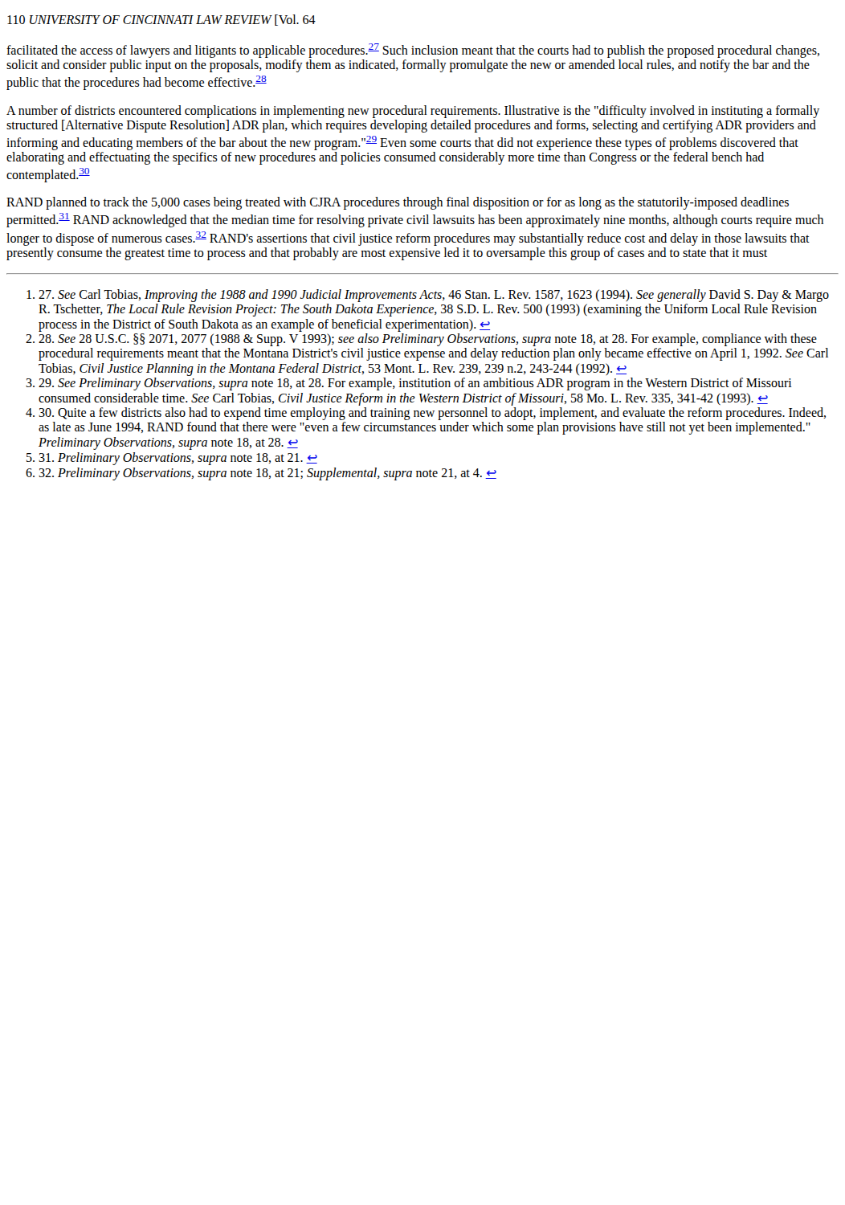110 UNIVERSITY OF CINCINNATI LAW REVIEW [Vol. 64
facilitated the access of lawyers and litigants to applicable procedures.27 Such inclusion meant that the courts had to publish the proposed procedural changes, solicit and consider public input on the proposals, modify them as indicated, formally promulgate the new or amended local rules, and notify the bar and the public that the procedures had become effective.28
A number of districts encountered complications in implementing new procedural requirements. Illustrative is the "difficulty involved in instituting a formally structured [Alternative Dispute Resolution] ADR plan, which requires developing detailed procedures and forms, selecting and certifying ADR providers and informing and educating members of the bar about the new program."29 Even some courts that did not experience these types of problems discovered that elaborating and effectuating the specifics of new procedures and policies consumed considerably more time than Congress or the federal bench had contemplated.30
RAND planned to track the 5,000 cases being treated with CJRA procedures through final disposition or for as long as the statutorily-imposed deadlines permitted.31 RAND acknowledged that the median time for resolving private civil lawsuits has been approximately nine months, although courts require much longer to dispose of numerous cases.32 RAND's assertions that civil justice reform procedures may substantially reduce cost and delay in those lawsuits that presently consume the greatest time to process and that probably are most expensive led it to oversample this group of cases and to state that it must
27. See Carl Tobias, Improving the 1988 and 1990 Judicial Improvements Acts, 46 Stan. L. Rev. 1587, 1623 (1994). See generally David S. Day & Margo R. Tschetter, The Local Rule Revision Project: The South Dakota Experience, 38 S.D. L. Rev. 500 (1993) (examining the Uniform Local Rule Revision process in the District of South Dakota as an example of beneficial experimentation). ↩
28. See 28 U.S.C. §§ 2071, 2077 (1988 & Supp. V 1993); see also Preliminary Observations, supra note 18, at 28. For example, compliance with these procedural requirements meant that the Montana District's civil justice expense and delay reduction plan only became effective on April 1, 1992. See Carl Tobias, Civil Justice Planning in the Montana Federal District, 53 Mont. L. Rev. 239, 239 n.2, 243-244 (1992). ↩
29. See Preliminary Observations, supra note 18, at 28. For example, institution of an ambitious ADR program in the Western District of Missouri consumed considerable time. See Carl Tobias, Civil Justice Reform in the Western District of Missouri, 58 Mo. L. Rev. 335, 341-42 (1993). ↩
30. Quite a few districts also had to expend time employing and training new personnel to adopt, implement, and evaluate the reform procedures. Indeed, as late as June 1994, RAND found that there were "even a few circumstances under which some plan provisions have still not yet been implemented." Preliminary Observations, supra note 18, at 28. ↩
31. Preliminary Observations, supra note 18, at 21. ↩
32. Preliminary Observations, supra note 18, at 21; Supplemental, supra note 21, at 4. ↩